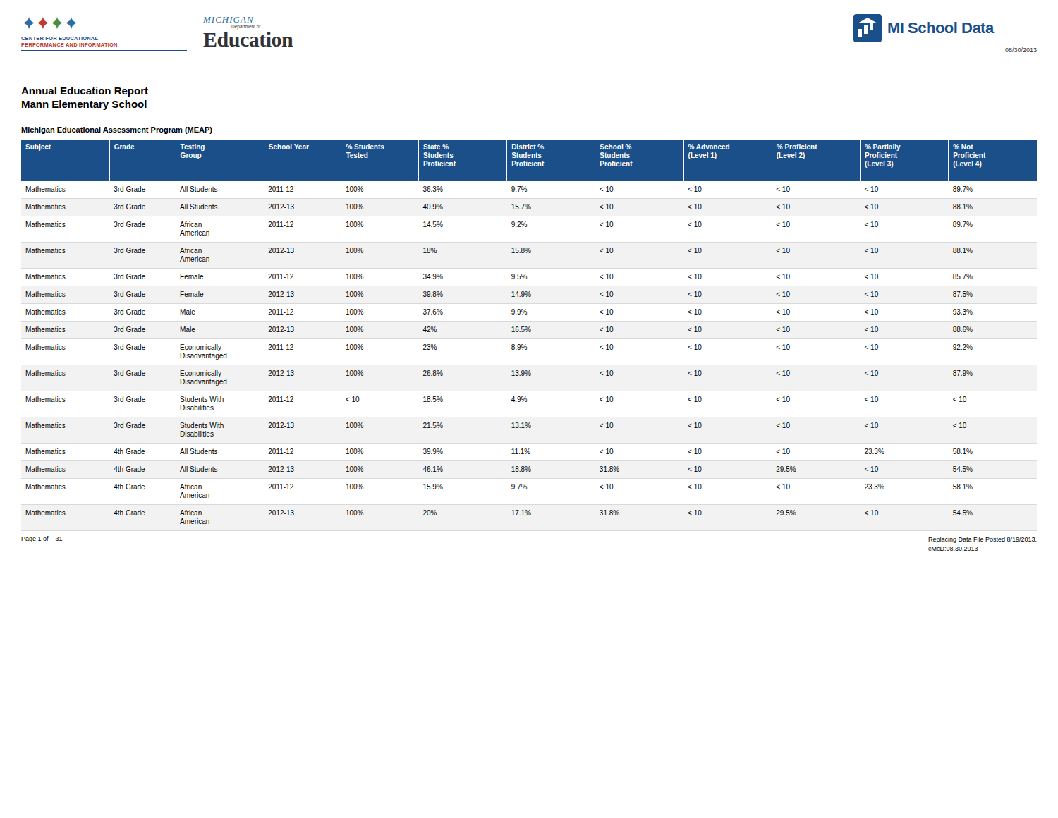✦✦✦✦
CENTER FOR EDUCATIONAL
PERFORMANCE AND INFORMATION
MICHIGAN
Department of
Education
MI School Data
08/30/2013
Annual Education Report
Mann Elementary School
Michigan Educational Assessment Program (MEAP)
| Subject | Grade | Testing Group | School Year | % Students Tested | State % Students Proficient | District % Students Proficient | School % Students Proficient | % Advanced (Level 1) | % Proficient (Level 2) | % Partially Proficient (Level 3) | % Not Proficient (Level 4) |
| --- | --- | --- | --- | --- | --- | --- | --- | --- | --- | --- | --- |
| Mathematics | 3rd Grade | All Students | 2011-12 | 100% | 36.3% | 9.7% | < 10 | < 10 | < 10 | < 10 | 89.7% |
| Mathematics | 3rd Grade | All Students | 2012-13 | 100% | 40.9% | 15.7% | < 10 | < 10 | < 10 | < 10 | 88.1% |
| Mathematics | 3rd Grade | African American | 2011-12 | 100% | 14.5% | 9.2% | < 10 | < 10 | < 10 | < 10 | 89.7% |
| Mathematics | 3rd Grade | African American | 2012-13 | 100% | 18% | 15.8% | < 10 | < 10 | < 10 | < 10 | 88.1% |
| Mathematics | 3rd Grade | Female | 2011-12 | 100% | 34.9% | 9.5% | < 10 | < 10 | < 10 | < 10 | 85.7% |
| Mathematics | 3rd Grade | Female | 2012-13 | 100% | 39.8% | 14.9% | < 10 | < 10 | < 10 | < 10 | 87.5% |
| Mathematics | 3rd Grade | Male | 2011-12 | 100% | 37.6% | 9.9% | < 10 | < 10 | < 10 | < 10 | 93.3% |
| Mathematics | 3rd Grade | Male | 2012-13 | 100% | 42% | 16.5% | < 10 | < 10 | < 10 | < 10 | 88.6% |
| Mathematics | 3rd Grade | Economically Disadvantaged | 2011-12 | 100% | 23% | 8.9% | < 10 | < 10 | < 10 | < 10 | 92.2% |
| Mathematics | 3rd Grade | Economically Disadvantaged | 2012-13 | 100% | 26.8% | 13.9% | < 10 | < 10 | < 10 | < 10 | 87.9% |
| Mathematics | 3rd Grade | Students With Disabilities | 2011-12 | < 10 | 18.5% | 4.9% | < 10 | < 10 | < 10 | < 10 | < 10 |
| Mathematics | 3rd Grade | Students With Disabilities | 2012-13 | 100% | 21.5% | 13.1% | < 10 | < 10 | < 10 | < 10 | < 10 |
| Mathematics | 4th Grade | All Students | 2011-12 | 100% | 39.9% | 11.1% | < 10 | < 10 | < 10 | 23.3% | 58.1% |
| Mathematics | 4th Grade | All Students | 2012-13 | 100% | 46.1% | 18.8% | 31.8% | < 10 | 29.5% | < 10 | 54.5% |
| Mathematics | 4th Grade | African American | 2011-12 | 100% | 15.9% | 9.7% | < 10 | < 10 | < 10 | 23.3% | 58.1% |
| Mathematics | 4th Grade | African American | 2012-13 | 100% | 20% | 17.1% | 31.8% | < 10 | 29.5% | < 10 | 54.5% |
Page 1 of 31
Replacing Data File Posted 8/19/2013.
cMcD:08.30.2013